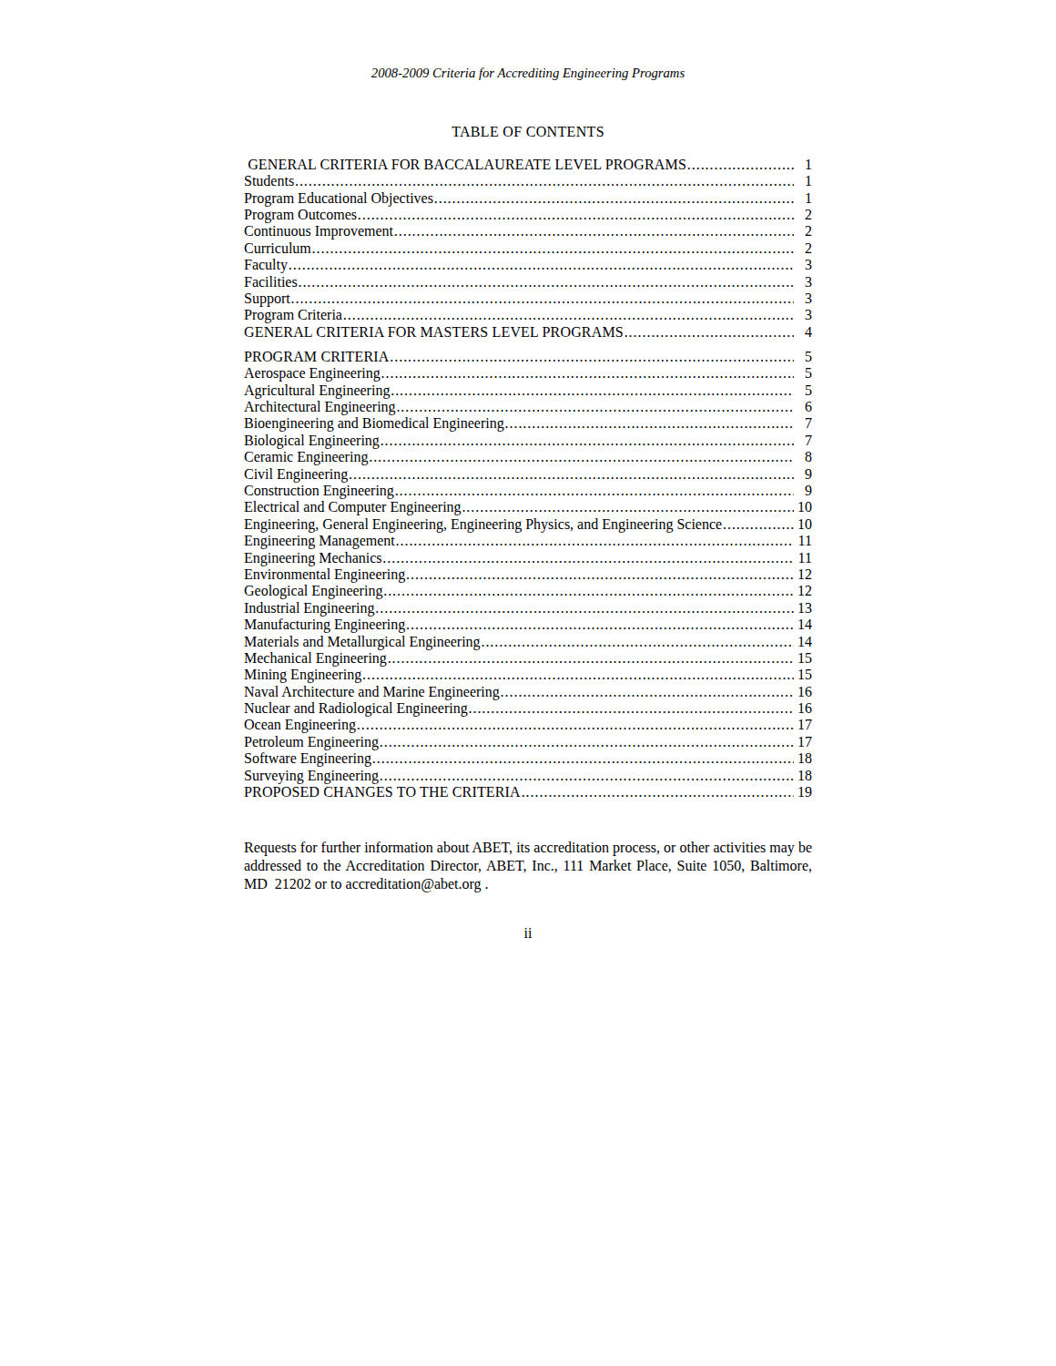2008-2009 Criteria for Accrediting Engineering Programs
TABLE OF CONTENTS
GENERAL CRITERIA FOR BACCALAUREATE LEVEL PROGRAMS ............................................................................................................................................................ 1
Students .......................................................................................................................................................................................... 1
Program Educational Objectives .......................................................................................................................................................................................... 1
Program Outcomes .......................................................................................................................................................................................... 2
Continuous Improvement .......................................................................................................................................................................................... 2
Curriculum .......................................................................................................................................................................................... 2
Faculty .......................................................................................................................................................................................... 3
Facilities .......................................................................................................................................................................................... 3
Support .......................................................................................................................................................................................... 3
Program Criteria .......................................................................................................................................................................................... 3
GENERAL CRITERIA FOR MASTERS LEVEL PROGRAMS ............................................................................................................................................................ 4
PROGRAM CRITERIA ............................................................................................................................................................ 5
Aerospace Engineering .......................................................................................................................................................................................... 5
Agricultural Engineering .......................................................................................................................................................................................... 5
Architectural Engineering .......................................................................................................................................................................................... 6
Bioengineering and Biomedical Engineering .......................................................................................................................................................................................... 7
Biological Engineering .......................................................................................................................................................................................... 7
Ceramic Engineering .......................................................................................................................................................................................... 8
Civil Engineering .......................................................................................................................................................................................... 9
Construction Engineering .......................................................................................................................................................................................... 9
Electrical and Computer Engineering .......................................................................................................................................................................................... 10
Engineering, General Engineering, Engineering Physics, and Engineering Science .......................................................................................................................................................................................... 10
Engineering Management .......................................................................................................................................................................................... 11
Engineering Mechanics .......................................................................................................................................................................................... 11
Environmental Engineering .......................................................................................................................................................................................... 12
Geological Engineering .......................................................................................................................................................................................... 12
Industrial Engineering .......................................................................................................................................................................................... 13
Manufacturing Engineering .......................................................................................................................................................................................... 14
Materials and Metallurgical Engineering .......................................................................................................................................................................................... 14
Mechanical Engineering .......................................................................................................................................................................................... 15
Mining Engineering .......................................................................................................................................................................................... 15
Naval Architecture and Marine Engineering .......................................................................................................................................................................................... 16
Nuclear and Radiological Engineering .......................................................................................................................................................................................... 16
Ocean Engineering .......................................................................................................................................................................................... 17
Petroleum Engineering .......................................................................................................................................................................................... 17
Software Engineering .......................................................................................................................................................................................... 18
Surveying Engineering .......................................................................................................................................................................................... 18
PROPOSED CHANGES TO THE CRITERIA ............................................................................................................................................................ 19
Requests for further information about ABET, its accreditation process, or other activities may be addressed to the Accreditation Director, ABET, Inc., 111 Market Place, Suite 1050, Baltimore, MD 21202 or to accreditation@abet.org .
ii